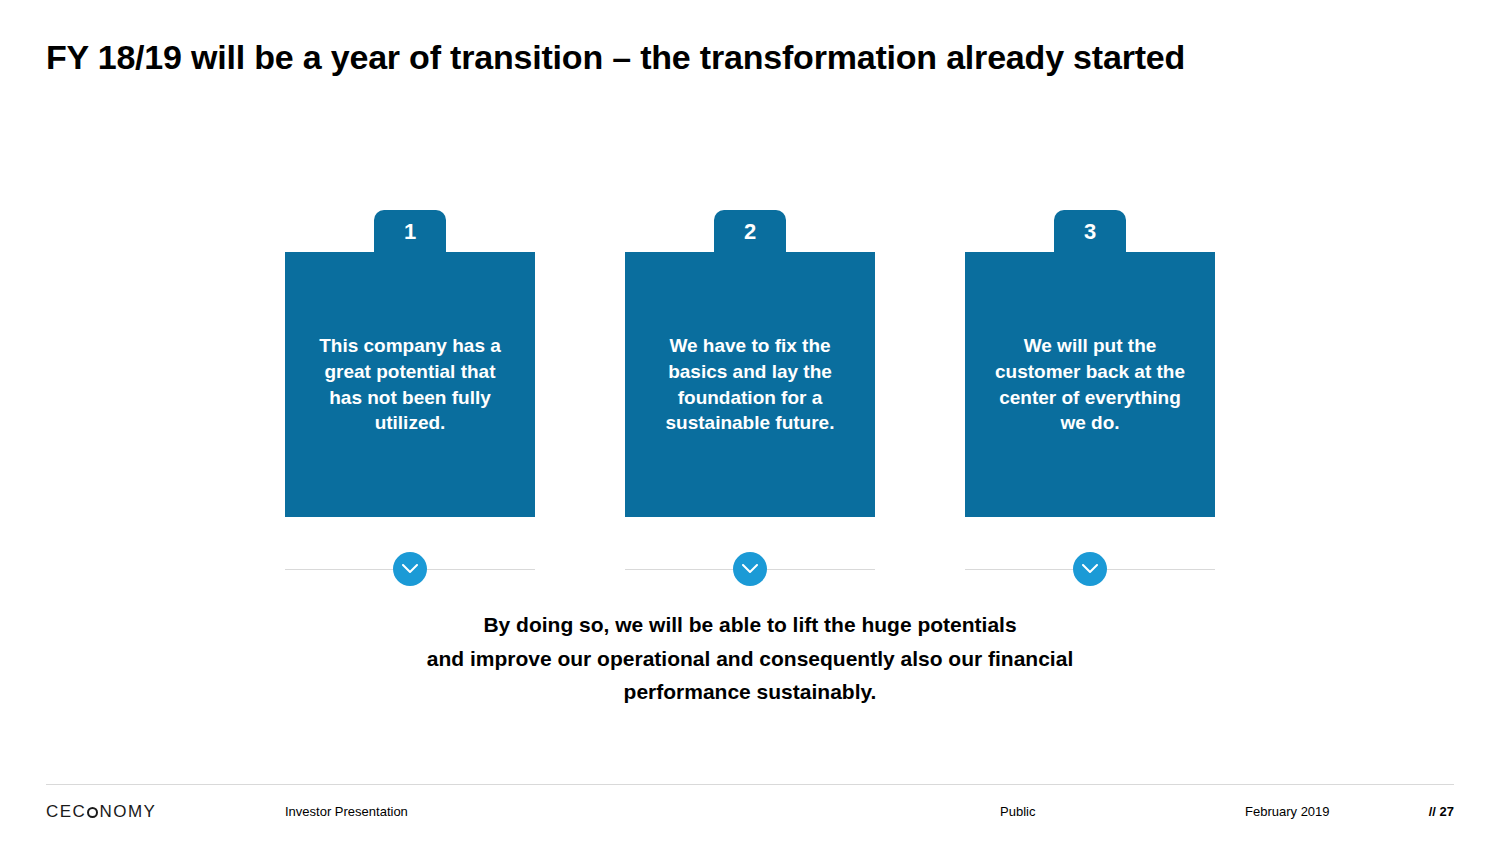FY 18/19 will be a year of transition – the transformation already started
1
This company has a great potential that has not been fully utilized.
2
We have to fix the basics and lay the foundation for a sustainable future.
3
We will put the customer back at the center of everything we do.
By doing so, we will be able to lift the huge potentials and improve our operational and consequently also our financial performance sustainably.
CEC NOMY
Investor Presentation
Public
February 2019
// 27